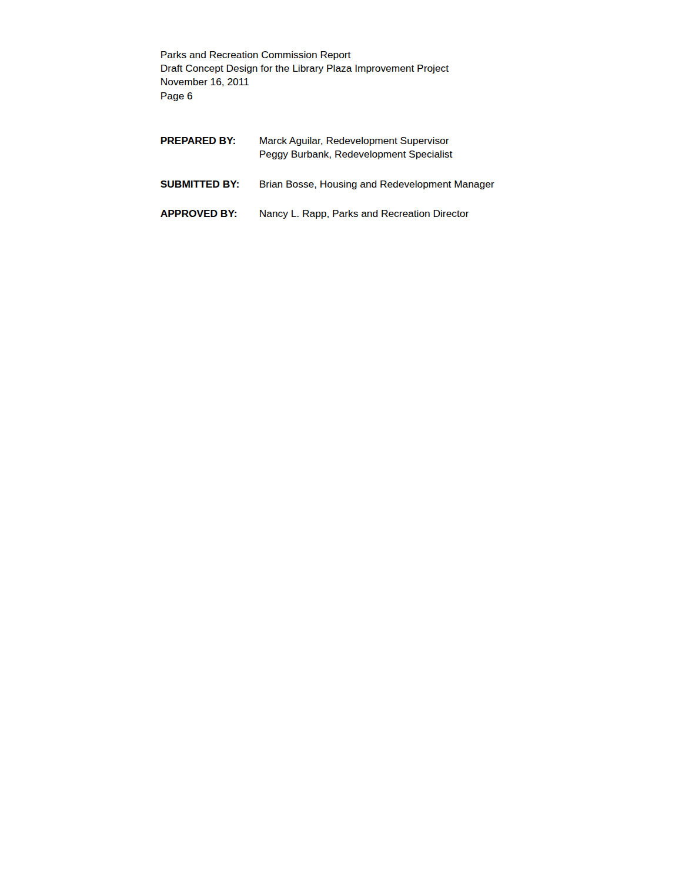Parks and Recreation Commission Report
Draft Concept Design for the Library Plaza Improvement Project
November 16, 2011
Page 6
| PREPARED BY: | Marck Aguilar, Redevelopment Supervisor Peggy Burbank, Redevelopment Specialist |
| SUBMITTED BY: | Brian Bosse, Housing and Redevelopment Manager |
| APPROVED BY: | Nancy L. Rapp, Parks and Recreation Director |